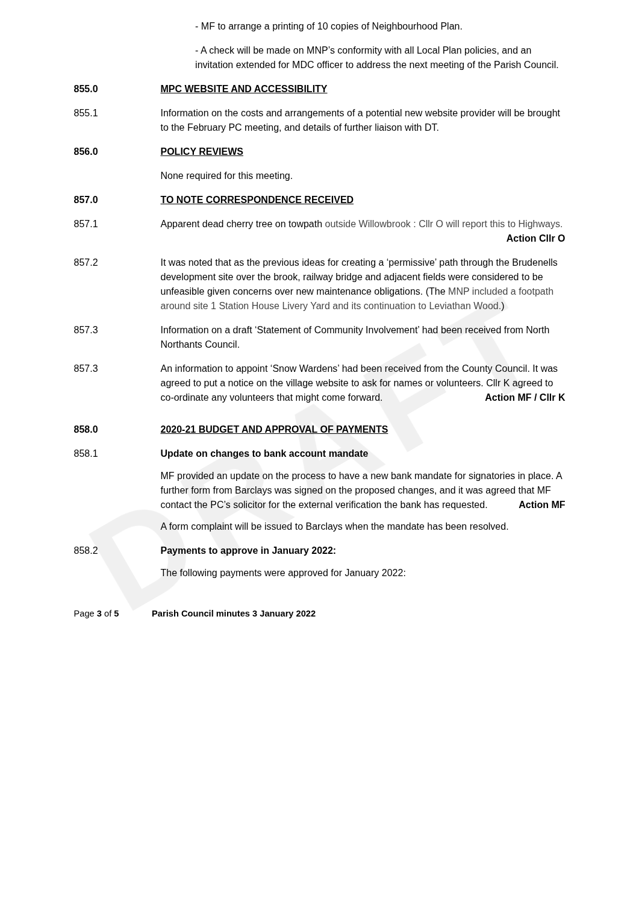DRAFT
- MF to arrange a printing of 10 copies of Neighbourhood Plan.
- A check will be made on MNP’s conformity with all Local Plan policies, and an invitation extended for MDC officer to address the next meeting of the Parish Council.
855.0
MPC Website and Accessibility
855.1
Information on the costs and arrangements of a potential new website provider will be brought to the February PC meeting, and details of further liaison with DT.
856.0
Policy Reviews
None required for this meeting.
857.0
To Note Correspondence Received
857.1
Apparent dead cherry tree on towpath outside Willowbrook : Cllr O will report this to Highways. Action Cllr O
857.2
It was noted that as the previous ideas for creating a ‘permissive’ path through the Brudenells development site over the brook, railway bridge and adjacent fields were considered to be unfeasible given concerns over new maintenance obligations. (The MNP included a footpath around site 1 Station House Livery Yard and its continuation to Leviathan Wood.)
857.3
Information on a draft ‘Statement of Community Involvement’ had been received from North Northants Council.
857.3
An information to appoint ‘Snow Wardens’ had been received from the County Council. It was agreed to put a notice on the village website to ask for names or volunteers. Cllr K agreed to co-ordinate any volunteers that might come forward. Action MF / Cllr K
858.0
2020-21 Budget and Approval of Payments
858.1
Update on changes to bank account mandate
MF provided an update on the process to have a new bank mandate for signatories in place. A further form from Barclays was signed on the proposed changes, and it was agreed that MF contact the PC’s solicitor for the external verification the bank has requested. Action MF
A form complaint will be issued to Barclays when the mandate has been resolved.
858.2
Payments to approve in January 2022:
The following payments were approved for January 2022:
Page 3 of 5
Parish Council minutes 3 January 2022